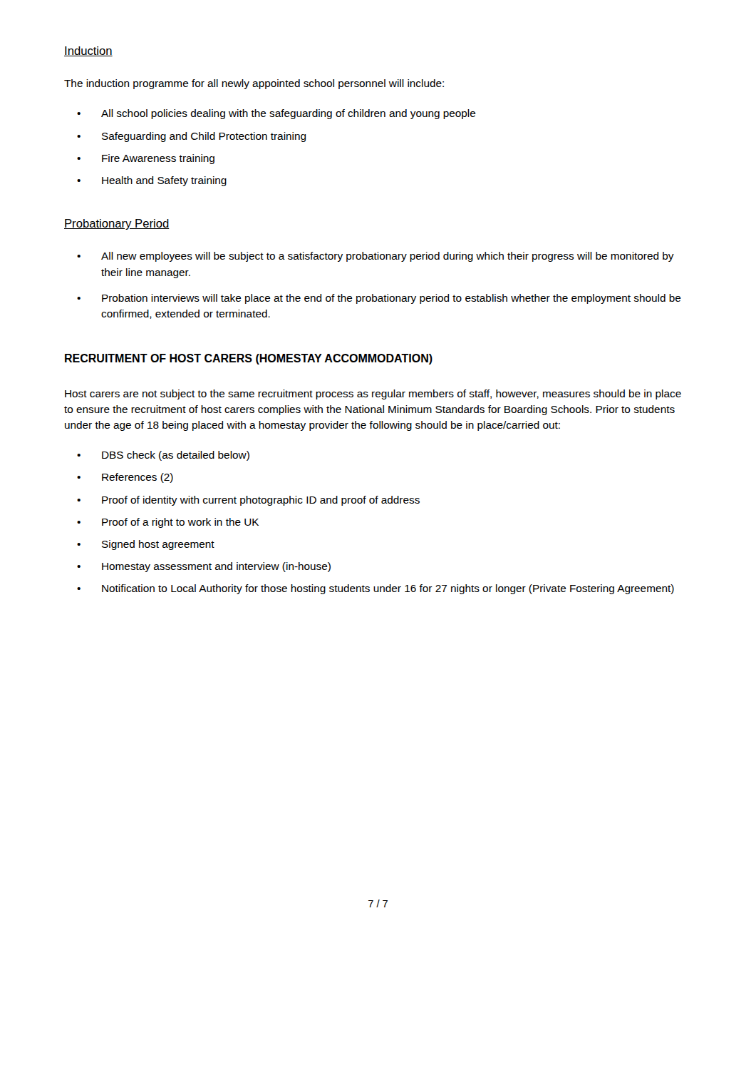Induction
The induction programme for all newly appointed school personnel will include:
All school policies dealing with the safeguarding of children and young people
Safeguarding and Child Protection training
Fire Awareness training
Health and Safety training
Probationary Period
All new employees will be subject to a satisfactory probationary period during which their progress will be monitored by their line manager.
Probation interviews will take place at the end of the probationary period to establish whether the employment should be confirmed, extended or terminated.
RECRUITMENT OF HOST CARERS (HOMESTAY ACCOMMODATION)
Host carers are not subject to the same recruitment process as regular members of staff, however, measures should be in place to ensure the recruitment of host carers complies with the National Minimum Standards for Boarding Schools. Prior to students under the age of 18 being placed with a homestay provider the following should be in place/carried out:
DBS check (as detailed below)
References (2)
Proof of identity with current photographic ID and proof of address
Proof of a right to work in the UK
Signed host agreement
Homestay assessment and interview (in-house)
Notification to Local Authority for those hosting students under 16 for 27 nights or longer (Private Fostering Agreement)
7 / 7